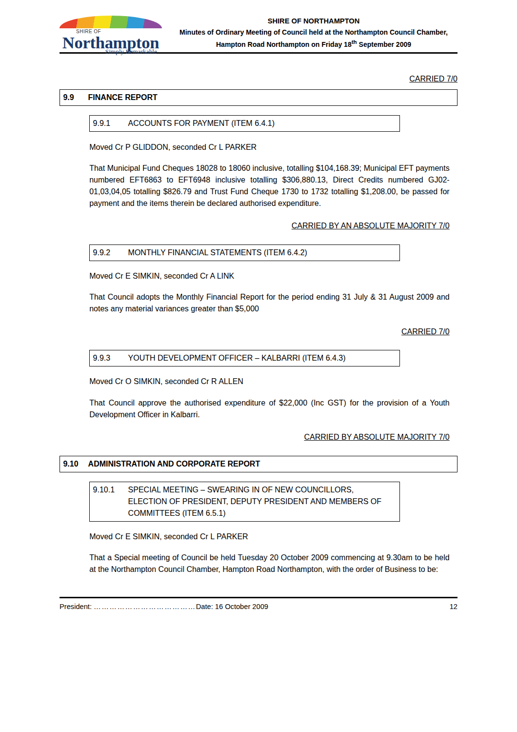SHIRE OF
Northampton
Simply Remarkable
SHIRE OF NORTHAMPTON
Minutes of Ordinary Meeting of Council held at the Northampton Council Chamber,
Hampton Road Northampton on Friday 18th September 2009
CARRIED 7/0
9.9 FINANCE REPORT
9.9.1 ACCOUNTS FOR PAYMENT (ITEM 6.4.1)
Moved Cr P GLIDDON, seconded Cr L PARKER
That Municipal Fund Cheques 18028 to 18060 inclusive, totalling $104,168.39; Municipal EFT payments numbered EFT6863 to EFT6948 inclusive totalling $306,880.13, Direct Credits numbered GJ02-01,03,04,05 totalling $826.79 and Trust Fund Cheque 1730 to 1732 totalling $1,208.00, be passed for payment and the items therein be declared authorised expenditure.
CARRIED BY AN ABSOLUTE MAJORITY 7/0
9.9.2 MONTHLY FINANCIAL STATEMENTS (ITEM 6.4.2)
Moved Cr E SIMKIN, seconded Cr A LINK
That Council adopts the Monthly Financial Report for the period ending 31 July & 31 August 2009 and notes any material variances greater than $5,000
CARRIED 7/0
9.9.3 YOUTH DEVELOPMENT OFFICER – KALBARRI (ITEM 6.4.3)
Moved Cr O SIMKIN, seconded Cr R ALLEN
That Council approve the authorised expenditure of $22,000 (Inc GST) for the provision of a Youth Development Officer in Kalbarri.
CARRIED BY ABSOLUTE MAJORITY 7/0
9.10 ADMINISTRATION AND CORPORATE REPORT
9.10.1 SPECIAL MEETING – SWEARING IN OF NEW COUNCILLORS,
ELECTION OF PRESIDENT, DEPUTY PRESIDENT AND MEMBERS OF
COMMITTEES (ITEM 6.5.1)
Moved Cr E SIMKIN, seconded Cr L PARKER
That a Special meeting of Council be held Tuesday 20 October 2009 commencing at 9.30am to be held at the Northampton Council Chamber, Hampton Road Northampton, with the order of Business to be:
President: …………………………………Date: 16 October 2009 12